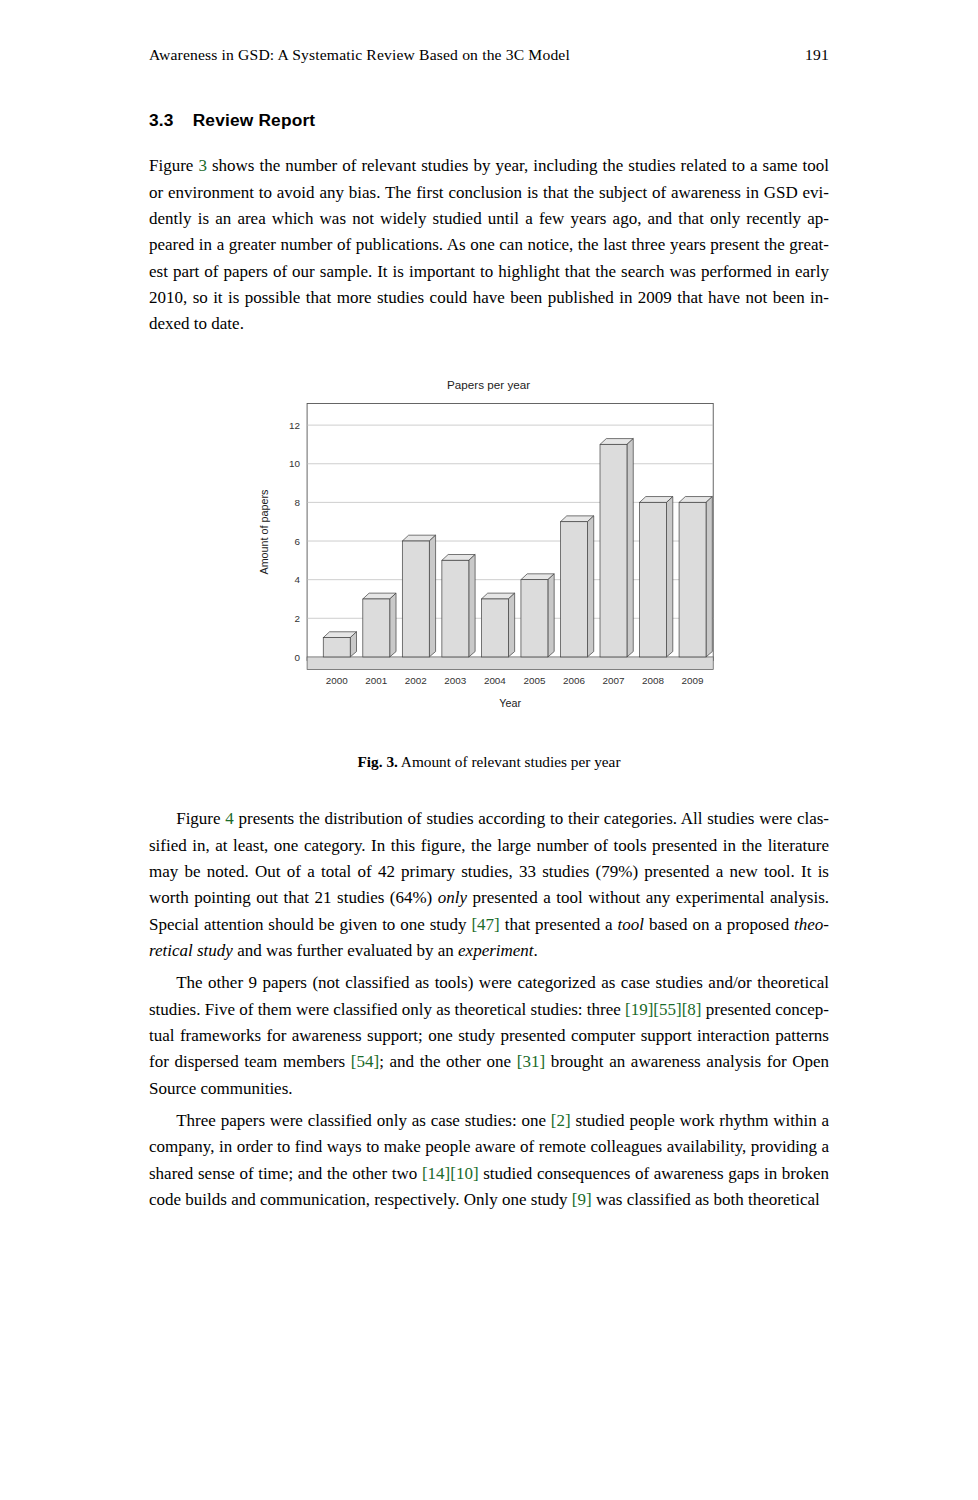Awareness in GSD: A Systematic Review Based on the 3C Model 191
3.3 Review Report
Figure 3 shows the number of relevant studies by year, including the studies related to a same tool or environment to avoid any bias. The first conclusion is that the subject of awareness in GSD evidently is an area which was not widely studied until a few years ago, and that only recently appeared in a greater number of publications. As one can notice, the last three years present the greatest part of papers of our sample. It is important to highlight that the search was performed in early 2010, so it is possible that more studies could have been published in 2009 that have not been indexed to date.
Papers per year Papers per year 12 10 8 6 4 2 0 Bars: 3D-ish with top face and side face. Scale: 0 at y=316, 43.0 px per 2 units => 21.5 px per unit 2000 2001 2002 2003 2004 2005 2006 2007 2008 2009 Year Amount of papers
Fig. 3. Amount of relevant studies per year
Figure 4 presents the distribution of studies according to their categories. All studies were classified in, at least, one category. In this figure, the large number of tools presented in the literature may be noted. Out of a total of 42 primary studies, 33 studies (79%) presented a new tool. It is worth pointing out that 21 studies (64%) only presented a tool without any experimental analysis. Special attention should be given to one study [47] that presented a tool based on a proposed theoretical study and was further evaluated by an experiment.
The other 9 papers (not classified as tools) were categorized as case studies and/or theoretical studies. Five of them were classified only as theoretical studies: three [19][55][8] presented conceptual frameworks for awareness support; one study presented computer support interaction patterns for dispersed team members [54]; and the other one [31] brought an awareness analysis for Open Source communities.
Three papers were classified only as case studies: one [2] studied people work rhythm within a company, in order to find ways to make people aware of remote colleagues availability, providing a shared sense of time; and the other two [14][10] studied consequences of awareness gaps in broken code builds and communication, respectively. Only one study [9] was classified as both theoretical